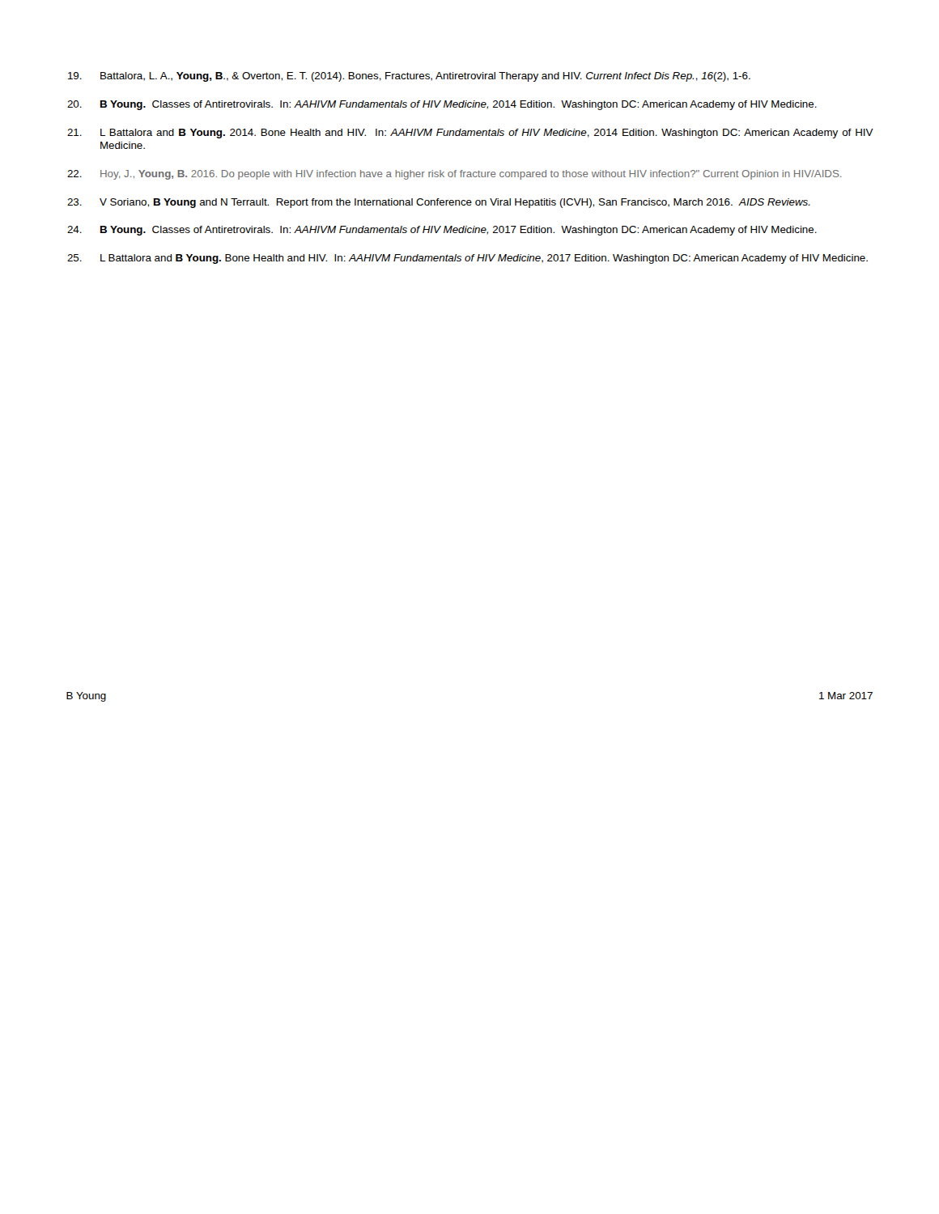19. Battalora, L. A., Young, B., & Overton, E. T. (2014). Bones, Fractures, Antiretroviral Therapy and HIV. Current Infect Dis Rep., 16(2), 1-6.
20. B Young. Classes of Antiretrovirals. In: AAHIVM Fundamentals of HIV Medicine, 2014 Edition. Washington DC: American Academy of HIV Medicine.
21. L Battalora and B Young. 2014. Bone Health and HIV. In: AAHIVM Fundamentals of HIV Medicine, 2014 Edition. Washington DC: American Academy of HIV Medicine.
22. Hoy, J., Young, B. 2016. Do people with HIV infection have a higher risk of fracture compared to those without HIV infection?" Current Opinion in HIV/AIDS.
23. V Soriano, B Young and N Terrault. Report from the International Conference on Viral Hepatitis (ICVH), San Francisco, March 2016. AIDS Reviews.
24. B Young. Classes of Antiretrovirals. In: AAHIVM Fundamentals of HIV Medicine, 2017 Edition. Washington DC: American Academy of HIV Medicine.
25. L Battalora and B Young. Bone Health and HIV. In: AAHIVM Fundamentals of HIV Medicine, 2017 Edition. Washington DC: American Academy of HIV Medicine.
B Young 1 Mar 2017